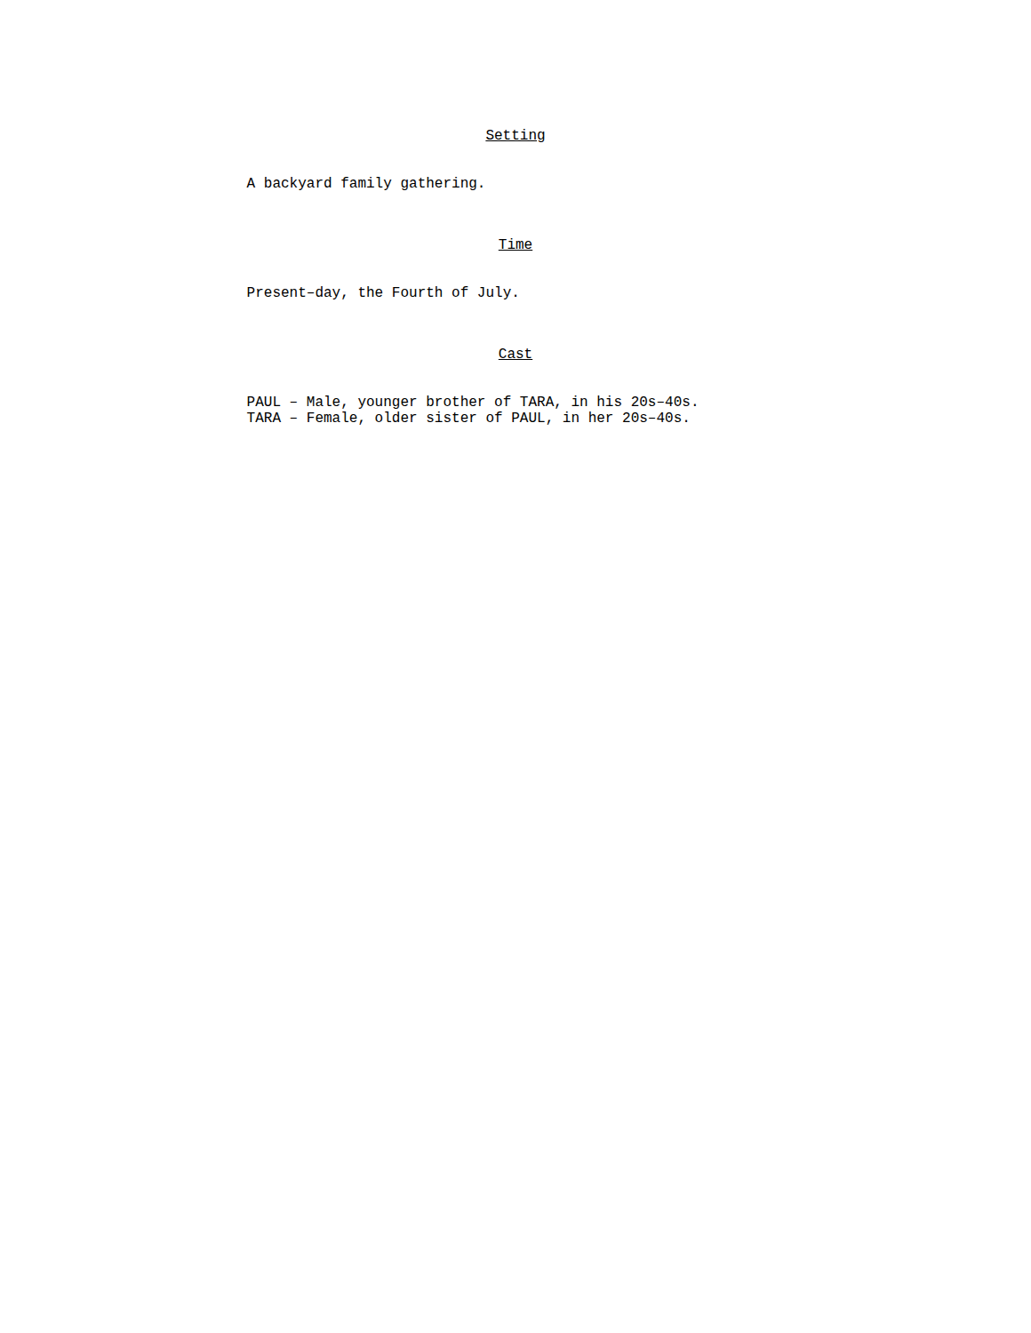Setting
A backyard family gathering.
Time
Present–day, the Fourth of July.
Cast
PAUL – Male, younger brother of TARA, in his 20s–40s.
TARA – Female, older sister of PAUL, in her 20s–40s.